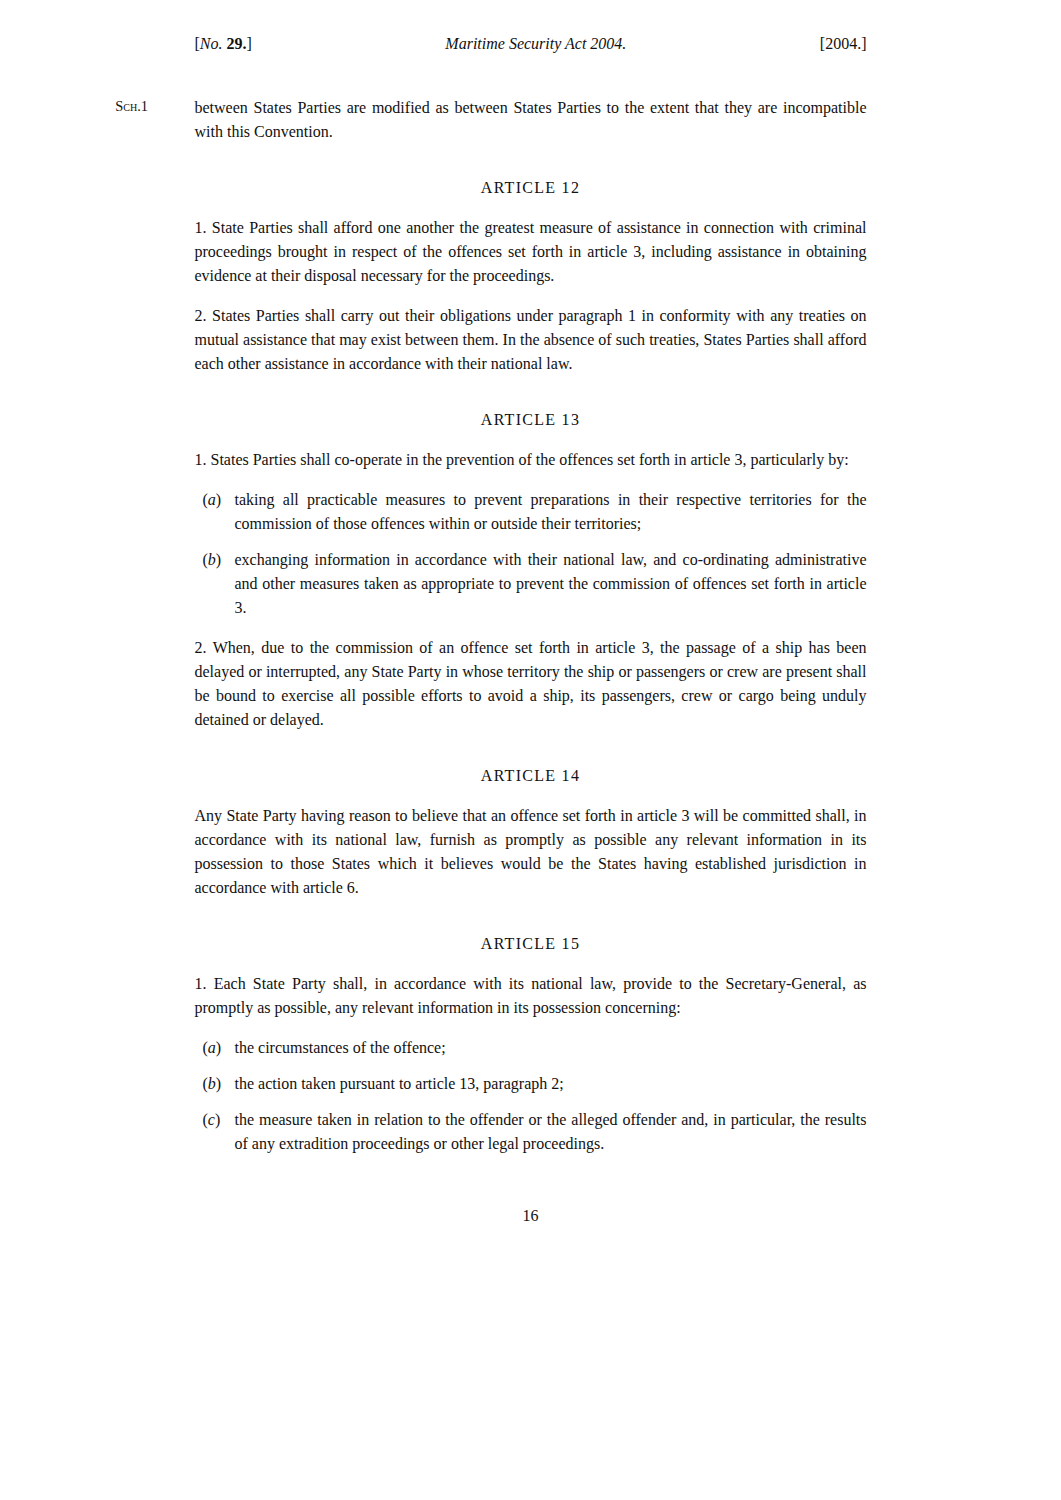[No. 29.] Maritime Security Act 2004. [2004.]
Sch.1between States Parties are modified as between States Parties to the extent that they are incompatible with this Convention.
ARTICLE 12
1. State Parties shall afford one another the greatest measure of assistance in connection with criminal proceedings brought in respect of the offences set forth in article 3, including assistance in obtaining evidence at their disposal necessary for the proceedings.
2. States Parties shall carry out their obligations under paragraph 1 in conformity with any treaties on mutual assistance that may exist between them. In the absence of such treaties, States Parties shall afford each other assistance in accordance with their national law.
ARTICLE 13
1. States Parties shall co-operate in the prevention of the offences set forth in article 3, particularly by:
(a) taking all practicable measures to prevent preparations in their respective territories for the commission of those offences within or outside their territories;
(b) exchanging information in accordance with their national law, and co-ordinating administrative and other measures taken as appropriate to prevent the commission of offences set forth in article 3.
2. When, due to the commission of an offence set forth in article 3, the passage of a ship has been delayed or interrupted, any State Party in whose territory the ship or passengers or crew are present shall be bound to exercise all possible efforts to avoid a ship, its passengers, crew or cargo being unduly detained or delayed.
ARTICLE 14
Any State Party having reason to believe that an offence set forth in article 3 will be committed shall, in accordance with its national law, furnish as promptly as possible any relevant information in its possession to those States which it believes would be the States having established jurisdiction in accordance with article 6.
ARTICLE 15
1. Each State Party shall, in accordance with its national law, provide to the Secretary-General, as promptly as possible, any relevant information in its possession concerning:
(a) the circumstances of the offence;
(b) the action taken pursuant to article 13, paragraph 2;
(c) the measure taken in relation to the offender or the alleged offender and, in particular, the results of any extradition proceedings or other legal proceedings.
16